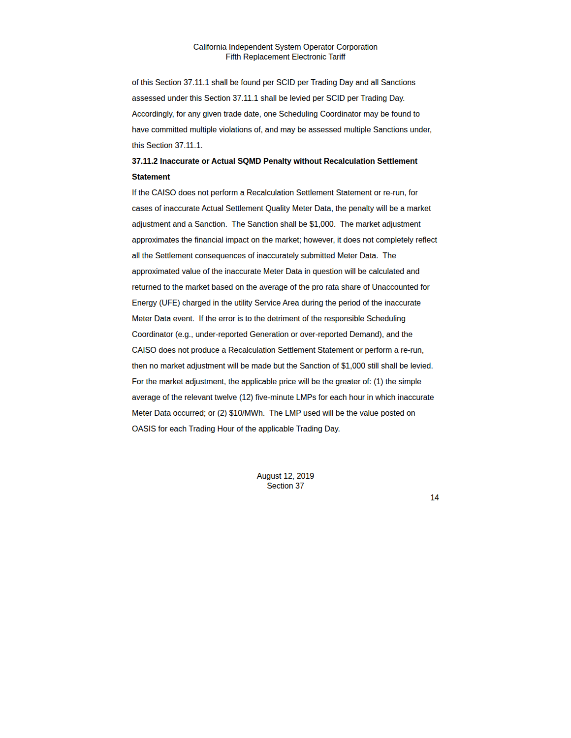California Independent System Operator Corporation Fifth Replacement Electronic Tariff
of this Section 37.11.1 shall be found per SCID per Trading Day and all Sanctions assessed under this Section 37.11.1 shall be levied per SCID per Trading Day. Accordingly, for any given trade date, one Scheduling Coordinator may be found to have committed multiple violations of, and may be assessed multiple Sanctions under, this Section 37.11.1.
37.11.2 Inaccurate or Actual SQMD Penalty without Recalculation Settlement Statement
If the CAISO does not perform a Recalculation Settlement Statement or re-run, for cases of inaccurate Actual Settlement Quality Meter Data, the penalty will be a market adjustment and a Sanction. The Sanction shall be $1,000. The market adjustment approximates the financial impact on the market; however, it does not completely reflect all the Settlement consequences of inaccurately submitted Meter Data. The approximated value of the inaccurate Meter Data in question will be calculated and returned to the market based on the average of the pro rata share of Unaccounted for Energy (UFE) charged in the utility Service Area during the period of the inaccurate Meter Data event. If the error is to the detriment of the responsible Scheduling Coordinator (e.g., under-reported Generation or over-reported Demand), and the CAISO does not produce a Recalculation Settlement Statement or perform a re-run, then no market adjustment will be made but the Sanction of $1,000 still shall be levied.
For the market adjustment, the applicable price will be the greater of: (1) the simple average of the relevant twelve (12) five-minute LMPs for each hour in which inaccurate Meter Data occurred; or (2) $10/MWh. The LMP used will be the value posted on OASIS for each Trading Hour of the applicable Trading Day.
August 12, 2019 Section 37 14